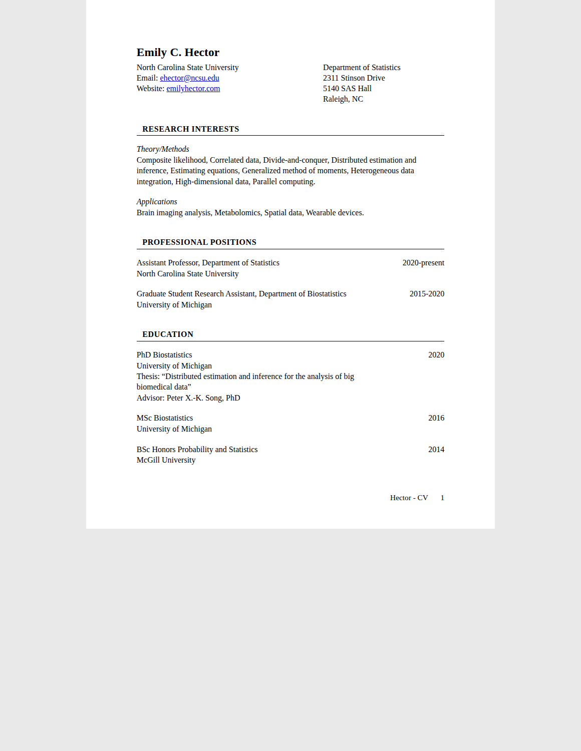Emily C. Hector
| North Carolina State University | Department of Statistics |
| Email: ehector@ncsu.edu | 2311 Stinson Drive |
| Website: emilyhector.com | 5140 SAS Hall |
| | Raleigh, NC |
RESEARCH INTERESTS
Theory/Methods
Composite likelihood, Correlated data, Divide-and-conquer, Distributed estimation and inference, Estimating equations, Generalized method of moments, Heterogeneous data integration, High-dimensional data, Parallel computing.
Applications
Brain imaging analysis, Metabolomics, Spatial data, Wearable devices.
PROFESSIONAL POSITIONS
| Assistant Professor, Department of Statistics North Carolina State University | 2020-present |
| Graduate Student Research Assistant, Department of Biostatistics University of Michigan | 2015-2020 |
EDUCATION
| PhD Biostatistics University of Michigan Thesis: “Distributed estimation and inference for the analysis of big biomedical data” Advisor: Peter X.-K. Song, PhD | 2020 |
| MSc Biostatistics University of Michigan | 2016 |
| BSc Honors Probability and Statistics McGill University | 2014 |
Hector - CV 1